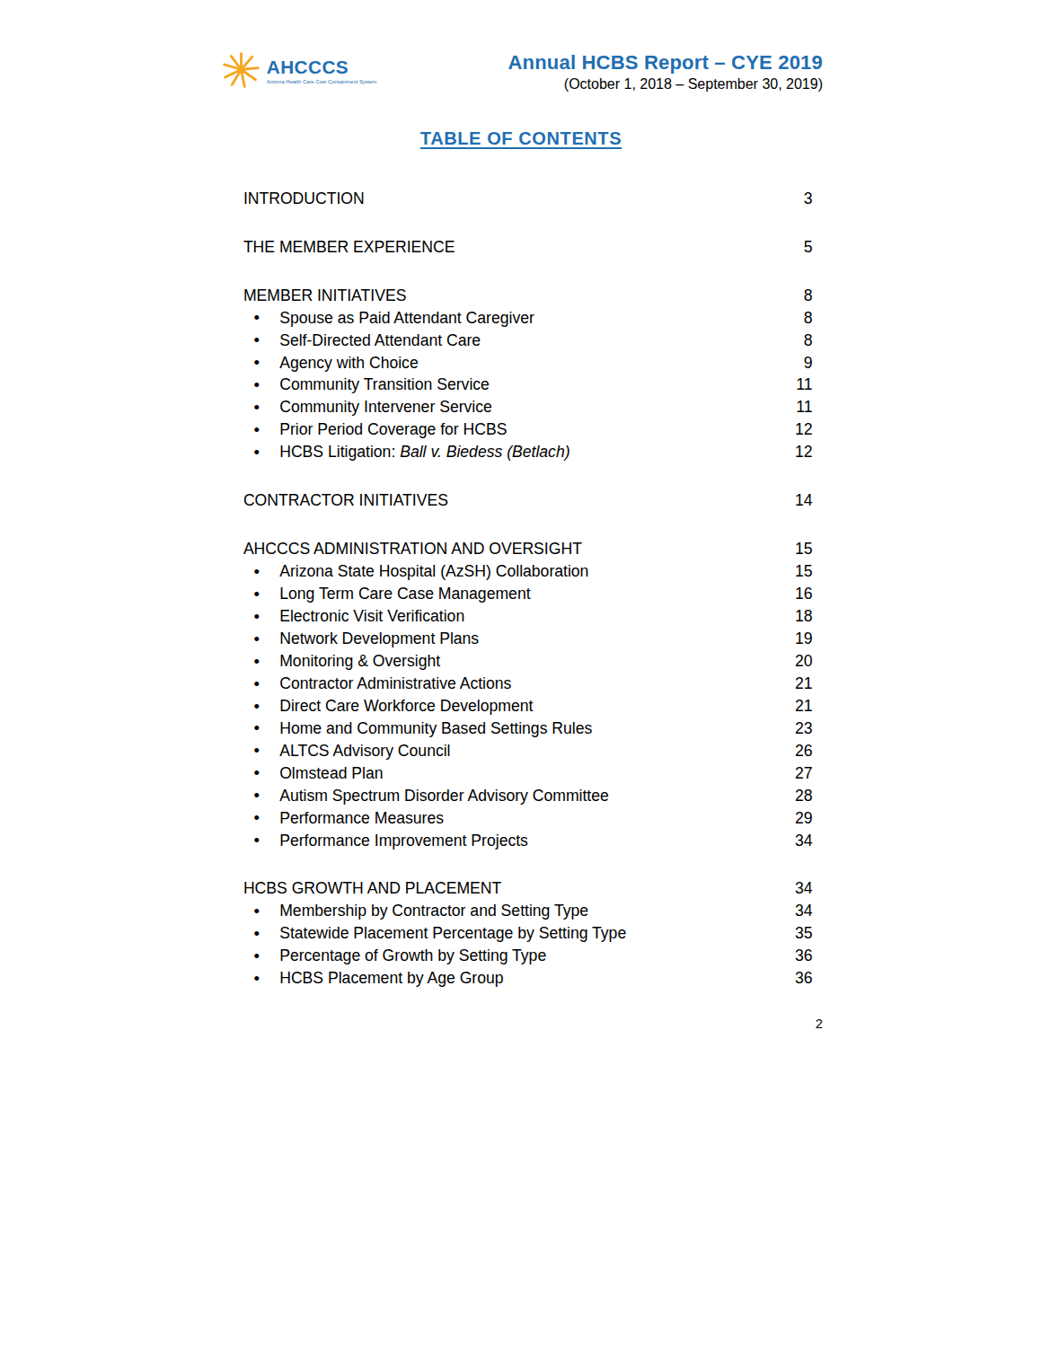AHCCCS Arizona Health Care Cost Containment System
Annual HCBS Report – CYE 2019
(October 1, 2018 – September 30, 2019)
TABLE OF CONTENTS
Introduction 3
The Member Experience 5
Member Initiatives 8
Spouse as Paid Attendant Caregiver 8
Self-Directed Attendant Care 8
Agency with Choice 9
Community Transition Service 11
Community Intervener Service 11
Prior Period Coverage for HCBS 12
HCBS Litigation: Ball v. Biedess (Betlach) 12
Contractor Initiatives 14
AHCCCS Administration and Oversight 15
Arizona State Hospital (AzSH) Collaboration 15
Long Term Care Case Management 16
Electronic Visit Verification 18
Network Development Plans 19
Monitoring & Oversight 20
Contractor Administrative Actions 21
Direct Care Workforce Development 21
Home and Community Based Settings Rules 23
ALTCS Advisory Council 26
Olmstead Plan 27
Autism Spectrum Disorder Advisory Committee 28
Performance Measures 29
Performance Improvement Projects 34
HCBS Growth and Placement 34
Membership by Contractor and Setting Type 34
Statewide Placement Percentage by Setting Type 35
Percentage of Growth by Setting Type 36
HCBS Placement by Age Group 36
2